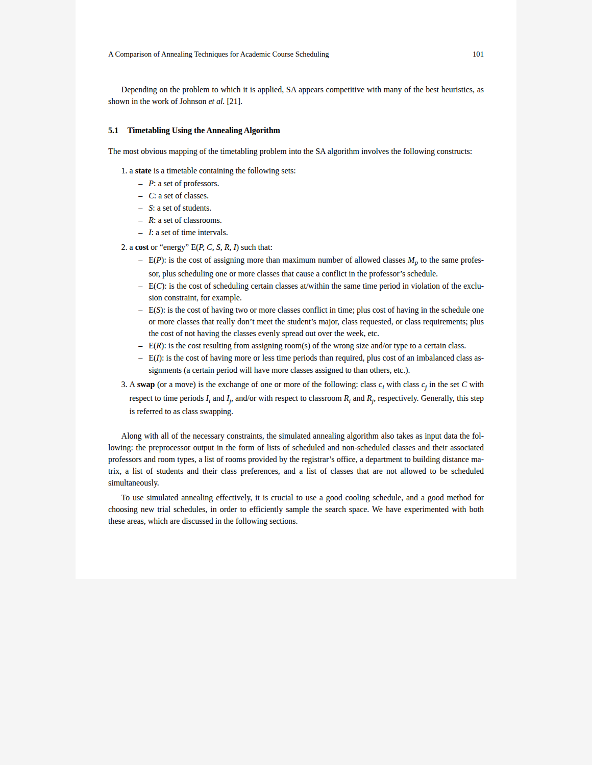A Comparison of Annealing Techniques for Academic Course Scheduling 101
Depending on the problem to which it is applied, SA appears competitive with many of the best heuristics, as shown in the work of Johnson et al. [21].
5.1 Timetabling Using the Annealing Algorithm
The most obvious mapping of the timetabling problem into the SA algorithm involves the following constructs:
a state is a timetable containing the following sets:
P: a set of professors.
C: a set of classes.
S: a set of students.
R: a set of classrooms.
I: a set of time intervals.
a cost or “energy” E(P, C, S, R, I) such that:
E(P): is the cost of assigning more than maximum number of allowed classes Mp to the same professor, plus scheduling one or more classes that cause a conflict in the professor’s schedule.
E(C): is the cost of scheduling certain classes at/within the same time period in violation of the exclusion constraint, for example.
E(S): is the cost of having two or more classes conflict in time; plus cost of having in the schedule one or more classes that really don’t meet the student’s major, class requested, or class requirements; plus the cost of not having the classes evenly spread out over the week, etc.
E(R): is the cost resulting from assigning room(s) of the wrong size and/or type to a certain class.
E(I): is the cost of having more or less time periods than required, plus cost of an imbalanced class assignments (a certain period will have more classes assigned to than others, etc.).
A swap (or a move) is the exchange of one or more of the following: class ci with class cj in the set C with respect to time periods Ii and Ij, and/or with respect to classroom Ri and Rj, respectively. Generally, this step is referred to as class swapping.
Along with all of the necessary constraints, the simulated annealing algorithm also takes as input data the following: the preprocessor output in the form of lists of scheduled and non-scheduled classes and their associated professors and room types, a list of rooms provided by the registrar’s office, a department to building distance matrix, a list of students and their class preferences, and a list of classes that are not allowed to be scheduled simultaneously.
To use simulated annealing effectively, it is crucial to use a good cooling schedule, and a good method for choosing new trial schedules, in order to efficiently sample the search space. We have experimented with both these areas, which are discussed in the following sections.